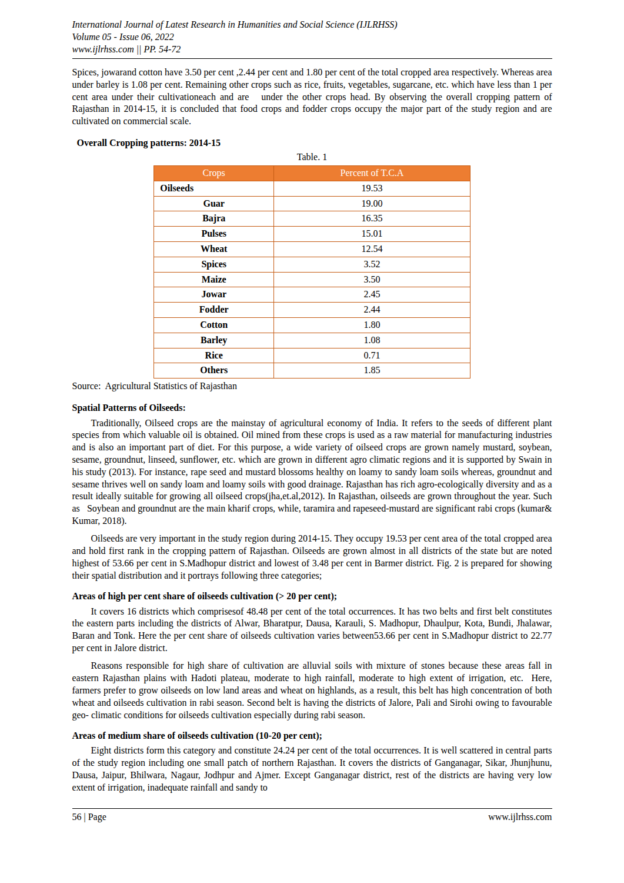International Journal of Latest Research in Humanities and Social Science (IJLRHSS)
Volume 05 - Issue 06, 2022
www.ijlrhss.com || PP. 54-72
Spices, jowarand cotton have 3.50 per cent ,2.44 per cent and 1.80 per cent of the total cropped area respectively. Whereas area under barley is 1.08 per cent. Remaining other crops such as rice, fruits, vegetables, sugarcane, etc. which have less than 1 per cent area under their cultivationeach and are under the other crops head. By observing the overall cropping pattern of Rajasthan in 2014-15, it is concluded that food crops and fodder crops occupy the major part of the study region and are cultivated on commercial scale.
Overall Cropping patterns: 2014-15
Table. 1
| Crops | Percent of T.C.A |
| --- | --- |
| Oilseeds | 19.53 |
| Guar | 19.00 |
| Bajra | 16.35 |
| Pulses | 15.01 |
| Wheat | 12.54 |
| Spices | 3.52 |
| Maize | 3.50 |
| Jowar | 2.45 |
| Fodder | 2.44 |
| Cotton | 1.80 |
| Barley | 1.08 |
| Rice | 0.71 |
| Others | 1.85 |
Source: Agricultural Statistics of Rajasthan
Spatial Patterns of Oilseeds:
Traditionally, Oilseed crops are the mainstay of agricultural economy of India. It refers to the seeds of different plant species from which valuable oil is obtained. Oil mined from these crops is used as a raw material for manufacturing industries and is also an important part of diet. For this purpose, a wide variety of oilseed crops are grown namely mustard, soybean, sesame, groundnut, linseed, sunflower, etc. which are grown in different agro climatic regions and it is supported by Swain in his study (2013). For instance, rape seed and mustard blossoms healthy on loamy to sandy loam soils whereas, groundnut and sesame thrives well on sandy loam and loamy soils with good drainage. Rajasthan has rich agro-ecologically diversity and as a result ideally suitable for growing all oilseed crops(jha,et.al,2012). In Rajasthan, oilseeds are grown throughout the year. Such as Soybean and groundnut are the main kharif crops, while, taramira and rapeseed-mustard are significant rabi crops (kumar& Kumar, 2018).
Oilseeds are very important in the study region during 2014-15. They occupy 19.53 per cent area of the total cropped area and hold first rank in the cropping pattern of Rajasthan. Oilseeds are grown almost in all districts of the state but are noted highest of 53.66 per cent in S.Madhopur district and lowest of 3.48 per cent in Barmer district. Fig. 2 is prepared for showing their spatial distribution and it portrays following three categories;
Areas of high per cent share of oilseeds cultivation (> 20 per cent);
It covers 16 districts which comprisesof 48.48 per cent of the total occurrences. It has two belts and first belt constitutes the eastern parts including the districts of Alwar, Bharatpur, Dausa, Karauli, S. Madhopur, Dhaulpur, Kota, Bundi, Jhalawar, Baran and Tonk. Here the per cent share of oilseeds cultivation varies between53.66 per cent in S.Madhopur district to 22.77 per cent in Jalore district.
Reasons responsible for high share of cultivation are alluvial soils with mixture of stones because these areas fall in eastern Rajasthan plains with Hadoti plateau, moderate to high rainfall, moderate to high extent of irrigation, etc. Here, farmers prefer to grow oilseeds on low land areas and wheat on highlands, as a result, this belt has high concentration of both wheat and oilseeds cultivation in rabi season. Second belt is having the districts of Jalore, Pali and Sirohi owing to favourable geo- climatic conditions for oilseeds cultivation especially during rabi season.
Areas of medium share of oilseeds cultivation (10-20 per cent);
Eight districts form this category and constitute 24.24 per cent of the total occurrences. It is well scattered in central parts of the study region including one small patch of northern Rajasthan. It covers the districts of Ganganagar, Sikar, Jhunjhunu, Dausa, Jaipur, Bhilwara, Nagaur, Jodhpur and Ajmer. Except Ganganagar district, rest of the districts are having very low extent of irrigation, inadequate rainfall and sandy to
56 | Page www.ijlrhss.com